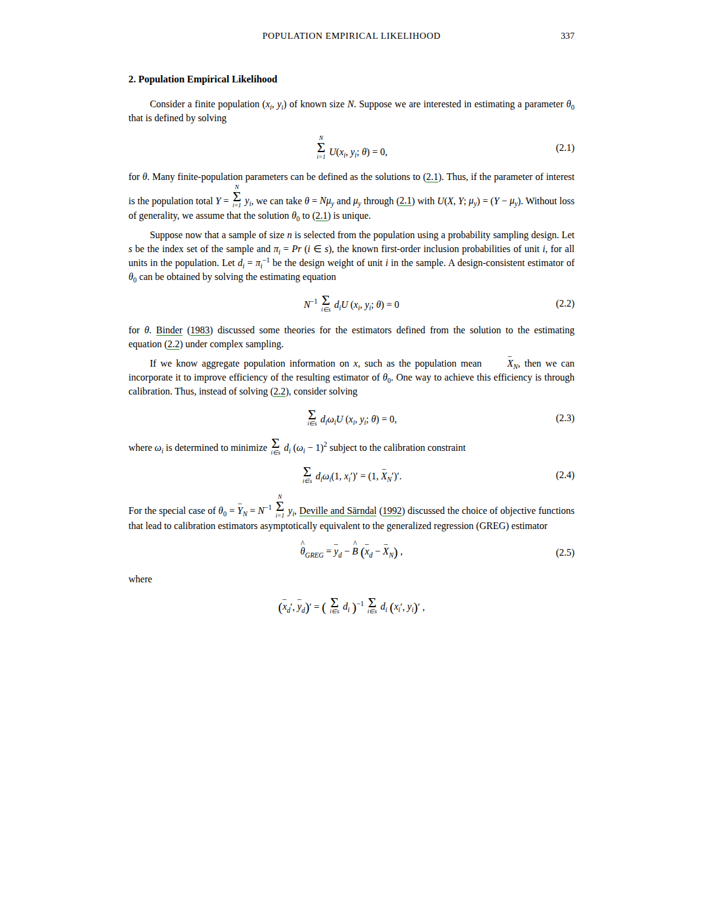POPULATION EMPIRICAL LIKELIHOOD 337
2. Population Empirical Likelihood
Consider a finite population (xi, yi) of known size N. Suppose we are interested in estimating a parameter θ0 that is defined by solving
NΣi=1 U(xi, yi; θ) = 0, (2.1)
for θ. Many finite-population parameters can be defined as the solutions to (2.1). Thus, if the parameter of interest is the population total Y = NΣi=1 yi, we can take θ = Nμy and μy through (2.1) with U(X, Y; μy) = (Y − μy). Without loss of generality, we assume that the solution θ0 to (2.1) is unique.
Suppose now that a sample of size n is selected from the population using a probability sampling design. Let s be the index set of the sample and πi = Pr (i ∈ s), the known first-order inclusion probabilities of unit i, for all units in the population. Let di = πi−1 be the design weight of unit i in the sample. A design-consistent estimator of θ0 can be obtained by solving the estimating equation
N−1 Σi∈s diU (xi, yi; θ) = 0 (2.2)
for θ. Binder (1983) discussed some theories for the estimators defined from the solution to the estimating equation (2.2) under complex sampling.
If we know aggregate population information on x, such as the population mean XN, then we can incorporate it to improve efficiency of the resulting estimator of θ0. One way to achieve this efficiency is through calibration. Thus, instead of solving (2.2), consider solving
Σi∈s diωiU (xi, yi; θ) = 0, (2.3)
where ωi is determined to minimize Σi∈s di (ωi − 1)2 subject to the calibration constraint
Σi∈s diωi(1, xi′)′ = (1, XN′)′. (2.4)
For the special case of θ0 = YN = N−1 NΣi=1 yi, Deville and Särndal (1992) discussed the choice of objective functions that lead to calibration estimators asymptotically equivalent to the generalized regression (GREG) estimator
θGREG = yd − B (xd − XN) , (2.5)
where
(xd′, yd)′ = ( Σi∈s di )−1 Σi∈s di (xi′, yi)′ ,